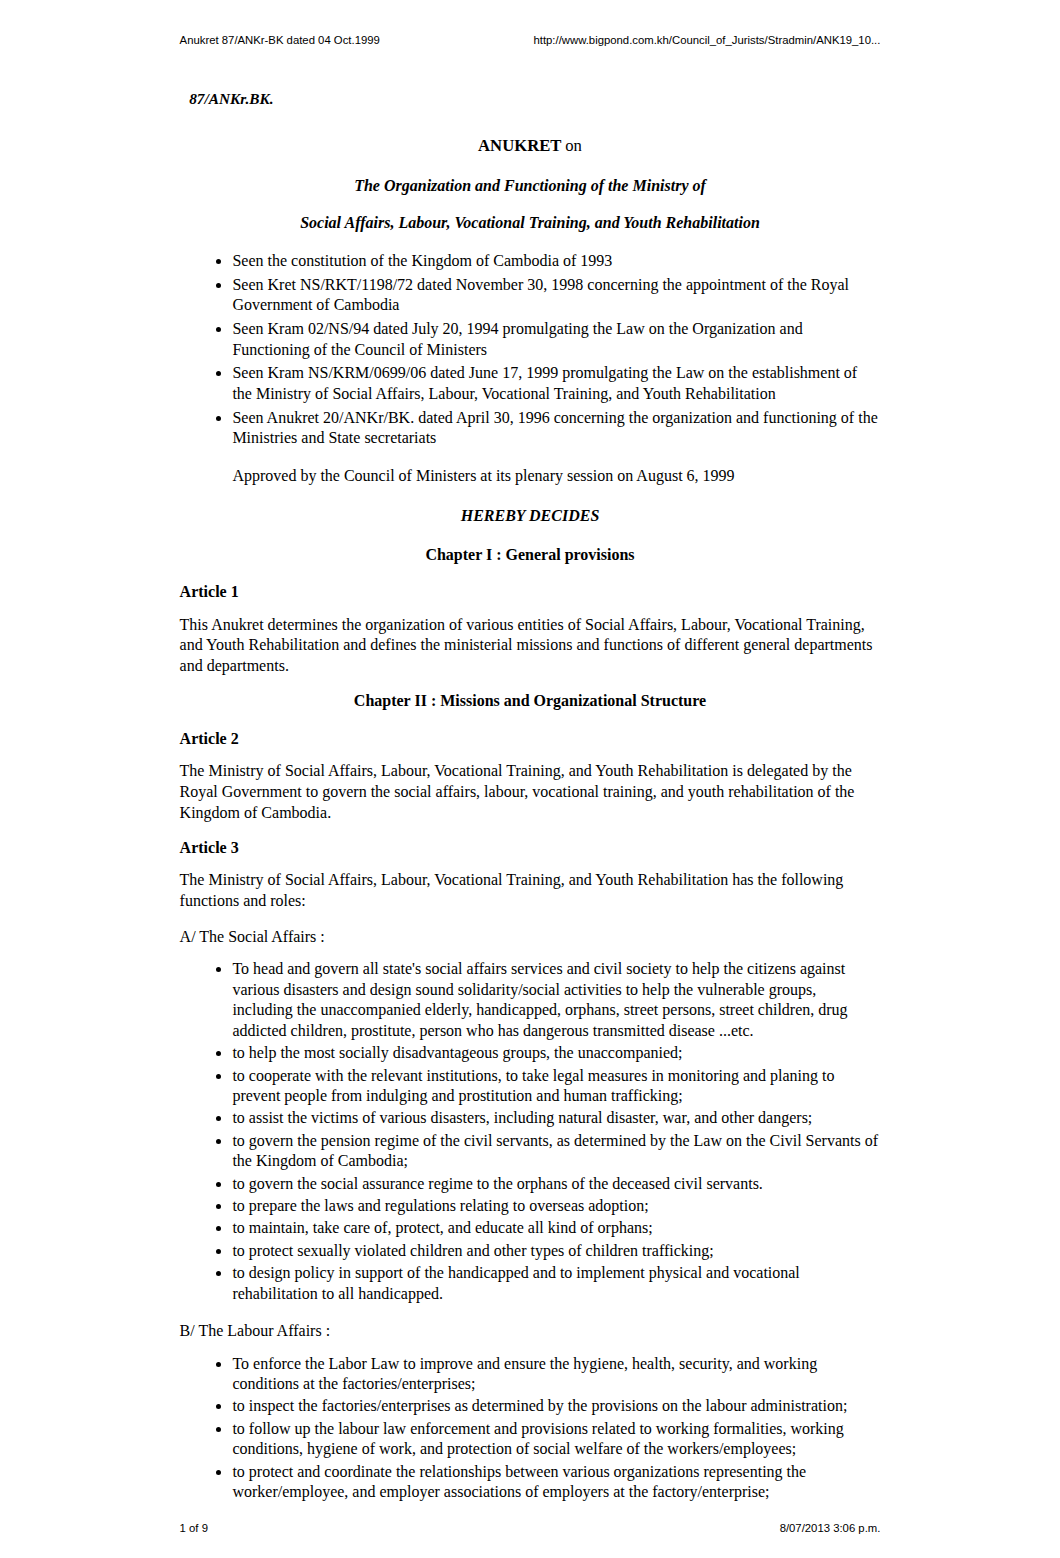Anukret 87/ANKr-BK dated 04 Oct.1999 http://www.bigpond.com.kh/Council_of_Jurists/Stradmin/ANK19_10...
87/ANKr.BK.
ANUKRET on
The Organization and Functioning of the Ministry of
Social Affairs, Labour, Vocational Training, and Youth Rehabilitation
Seen the constitution of the Kingdom of Cambodia of 1993
Seen Kret NS/RKT/1198/72 dated November 30, 1998 concerning the appointment of the Royal Government of Cambodia
Seen Kram 02/NS/94 dated July 20, 1994 promulgating the Law on the Organization and Functioning of the Council of Ministers
Seen Kram NS/KRM/0699/06 dated June 17, 1999 promulgating the Law on the establishment of the Ministry of Social Affairs, Labour, Vocational Training, and Youth Rehabilitation
Seen Anukret 20/ANKr/BK. dated April 30, 1996 concerning the organization and functioning of the Ministries and State secretariats
Approved by the Council of Ministers at its plenary session on August 6, 1999
HEREBY DECIDES
Chapter I : General provisions
Article 1
This Anukret determines the organization of various entities of Social Affairs, Labour, Vocational Training, and Youth Rehabilitation and defines the ministerial missions and functions of different general departments and departments.
Chapter II : Missions and Organizational Structure
Article 2
The Ministry of Social Affairs, Labour, Vocational Training, and Youth Rehabilitation is delegated by the Royal Government to govern the social affairs, labour, vocational training, and youth rehabilitation of the Kingdom of Cambodia.
Article 3
The Ministry of Social Affairs, Labour, Vocational Training, and Youth Rehabilitation has the following functions and roles:
A/ The Social Affairs :
To head and govern all state's social affairs services and civil society to help the citizens against various disasters and design sound solidarity/social activities to help the vulnerable groups, including the unaccompanied elderly, handicapped, orphans, street persons, street children, drug addicted children, prostitute, person who has dangerous transmitted disease ...etc.
to help the most socially disadvantageous groups, the unaccompanied;
to cooperate with the relevant institutions, to take legal measures in monitoring and planing to prevent people from indulging and prostitution and human trafficking;
to assist the victims of various disasters, including natural disaster, war, and other dangers;
to govern the pension regime of the civil servants, as determined by the Law on the Civil Servants of the Kingdom of Cambodia;
to govern the social assurance regime to the orphans of the deceased civil servants.
to prepare the laws and regulations relating to overseas adoption;
to maintain, take care of, protect, and educate all kind of orphans;
to protect sexually violated children and other types of children trafficking;
to design policy in support of the handicapped and to implement physical and vocational rehabilitation to all handicapped.
B/ The Labour Affairs :
To enforce the Labor Law to improve and ensure the hygiene, health, security, and working conditions at the factories/enterprises;
to inspect the factories/enterprises as determined by the provisions on the labour administration;
to follow up the labour law enforcement and provisions related to working formalities, working conditions, hygiene of work, and protection of social welfare of the workers/employees;
to protect and coordinate the relationships between various organizations representing the worker/employee, and employer associations of employers at the factory/enterprise;
1 of 9 8/07/2013 3:06 p.m.